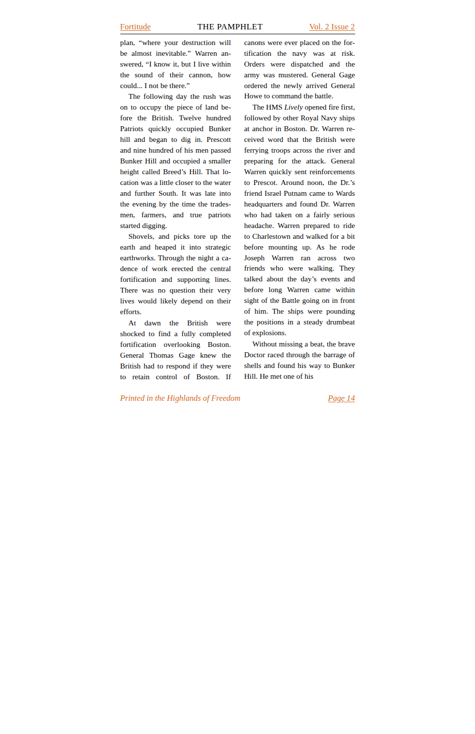Fortitude THE PAMPHLET Vol. 2 Issue 2
plan, “where your destruction will be almost inevitable.” Warren answered, “I know it, but I live within the sound of their cannon, how could... I not be there.”
The following day the rush was on to occupy the piece of land before the British. Twelve hundred Patriots quickly occupied Bunker hill and began to dig in. Prescott and nine hundred of his men passed Bunker Hill and occupied a smaller height called Breed’s Hill. That location was a little closer to the water and further South. It was late into the evening by the time the tradesmen, farmers, and true patriots started digging.
Shovels, and picks tore up the earth and heaped it into strategic earthworks. Through the night a cadence of work erected the central fortification and supporting lines. There was no question their very lives would likely depend on their efforts.
At dawn the British were shocked to find a fully completed fortification overlooking Boston. General Thomas Gage knew the British had to respond if they were to retain control of Boston. If canons were ever placed on the fortification the navy was at risk. Orders were dispatched and the army was mustered. General Gage ordered the newly arrived General Howe to command the battle.
The HMS Lively opened fire first, followed by other Royal Navy ships at anchor in Boston. Dr. Warren received word that the British were ferrying troops across the river and preparing for the attack. General Warren quickly sent reinforcements to Prescot. Around noon, the Dr.’s friend Israel Putnam came to Wards headquarters and found Dr. Warren who had taken on a fairly serious headache. Warren prepared to ride to Charlestown and walked for a bit before mounting up. As he rode Joseph Warren ran across two friends who were walking. They talked about the day’s events and before long Warren came within sight of the Battle going on in front of him. The ships were pounding the positions in a steady drumbeat of explosions.
Without missing a beat, the brave Doctor raced through the barrage of shells and found his way to Bunker Hill. He met one of his
Printed in the Highlands of Freedom Page 14